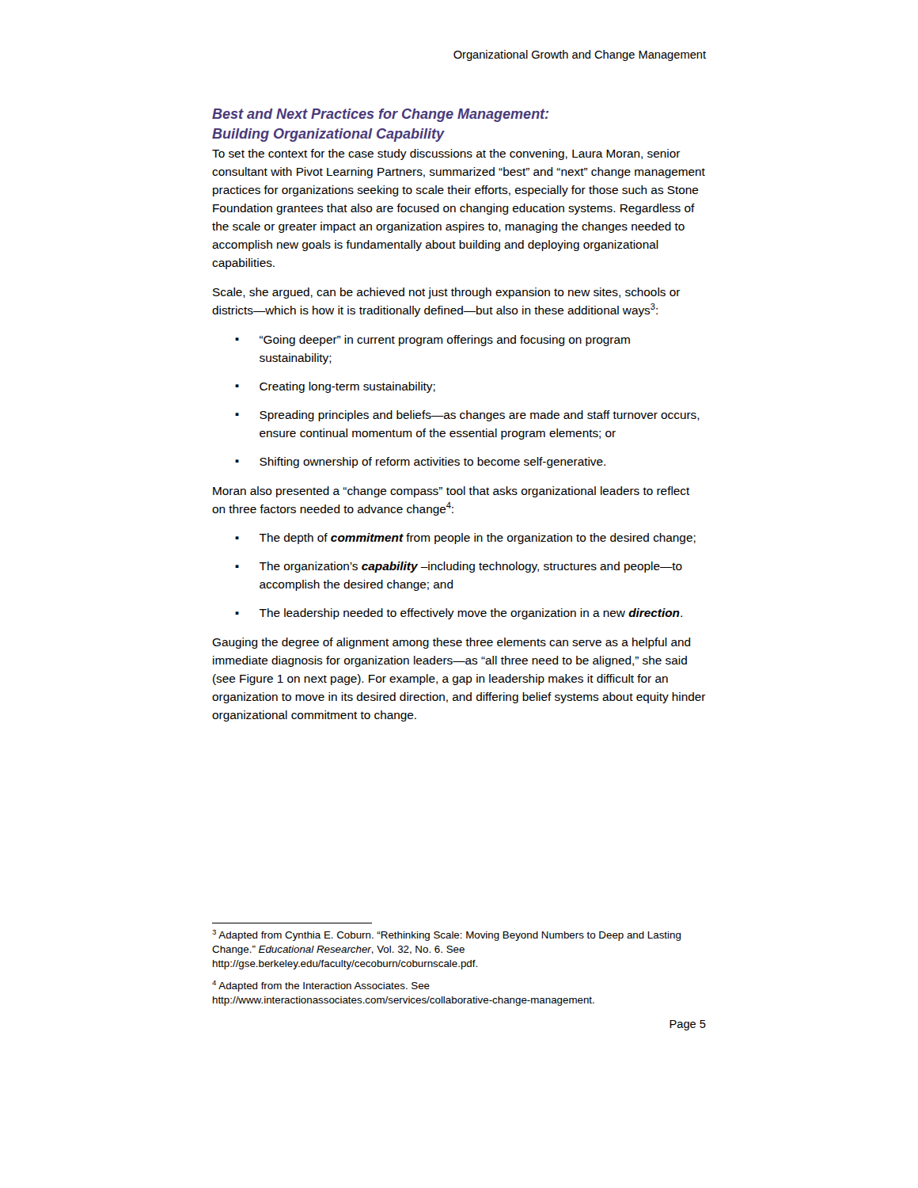Organizational Growth and Change Management
Best and Next Practices for Change Management:Building Organizational Capability
To set the context for the case study discussions at the convening, Laura Moran, senior consultant with Pivot Learning Partners, summarized “best” and “next” change management practices for organizations seeking to scale their efforts, especially for those such as Stone Foundation grantees that also are focused on changing education systems. Regardless of the scale or greater impact an organization aspires to, managing the changes needed to accomplish new goals is fundamentally about building and deploying organizational capabilities.
Scale, she argued, can be achieved not just through expansion to new sites, schools or districts—which is how it is traditionally defined—but also in these additional ways3:
“Going deeper” in current program offerings and focusing on program sustainability;
Creating long-term sustainability;
Spreading principles and beliefs—as changes are made and staff turnover occurs, ensure continual momentum of the essential program elements; or
Shifting ownership of reform activities to become self-generative.
Moran also presented a “change compass” tool that asks organizational leaders to reflect on three factors needed to advance change4:
The depth of commitment from people in the organization to the desired change;
The organization’s capability –including technology, structures and people—to accomplish the desired change; and
The leadership needed to effectively move the organization in a new direction.
Gauging the degree of alignment among these three elements can serve as a helpful and immediate diagnosis for organization leaders—as “all three need to be aligned,” she said (see Figure 1 on next page). For example, a gap in leadership makes it difficult for an organization to move in its desired direction, and differing belief systems about equity hinder organizational commitment to change.
3 Adapted from Cynthia E. Coburn. “Rethinking Scale: Moving Beyond Numbers to Deep and Lasting Change.” Educational Researcher, Vol. 32, No. 6. See http://gse.berkeley.edu/faculty/cecoburn/coburnscale.pdf.
4 Adapted from the Interaction Associates. See http://www.interactionassociates.com/services/collaborative-change-management.
Page 5